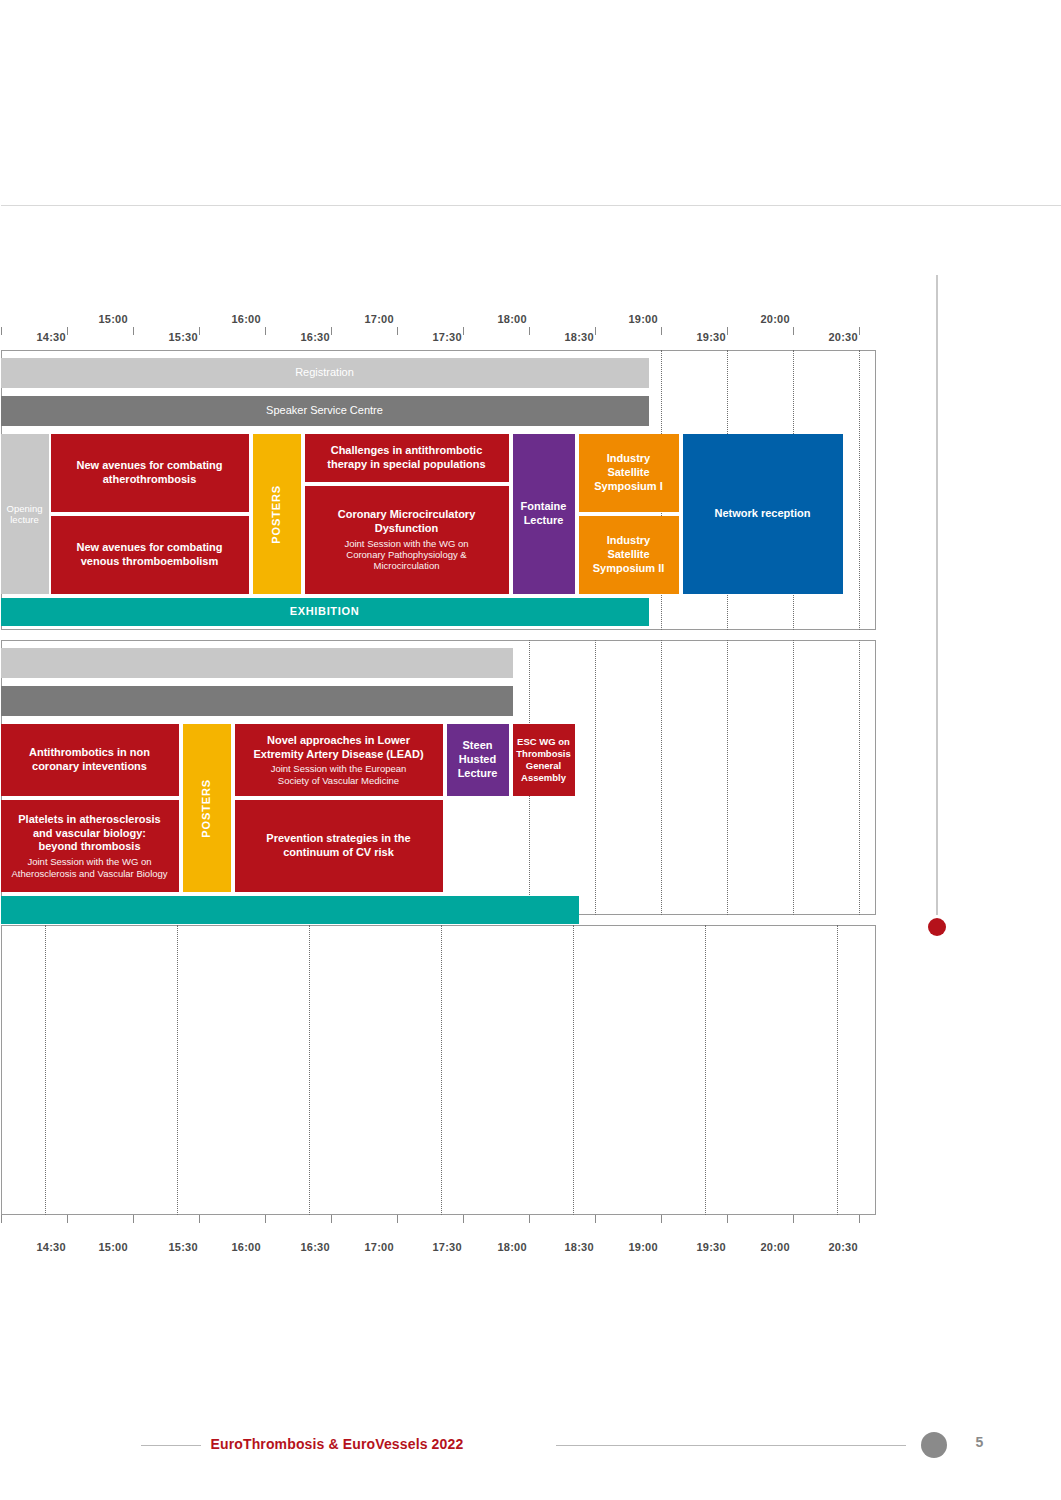0 15:00 16:00 17:00 18:00 19:00 20:00 14:30 15:30 16:30 17:30 18:30 19:30 20:30
Registration
Speaker Service Centre
Opening
lecture
New avenues for combating
atherothrombosis
New avenues for combating
venous thromboembolism
POSTERS
Challenges in antithrombotic
therapy in special populations
Coronary Microcirculatory
Dysfunction Joint Session with the WG on
Coronary Pathophysiology &
Microcirculation
Fontaine
Lecture
Industry
Satellite
Symposium I
Industry
Satellite
Symposium II
Network reception
EXHIBITION
Antithrombotics in non
coronary inteventions
Platelets in atherosclerosis
and vascular biology:
beyond thrombosis Joint Session with the WG on
Atherosclerosis and Vascular Biology
POSTERS
Novel approaches in Lower
Extremity Artery Disease (LEAD) Joint Session with the European
Society of Vascular Medicine
Prevention strategies in the
continuum of CV risk
Steen
Husted
Lecture
ESC WG on
Thrombosis
General
Assembly
14:30 15:30 16:30 17:30 18:30 19:30 20:30 0 15:00 16:00 17:00 18:00 19:00 20:00
EuroThrombosis & EuroVessels 2022
5